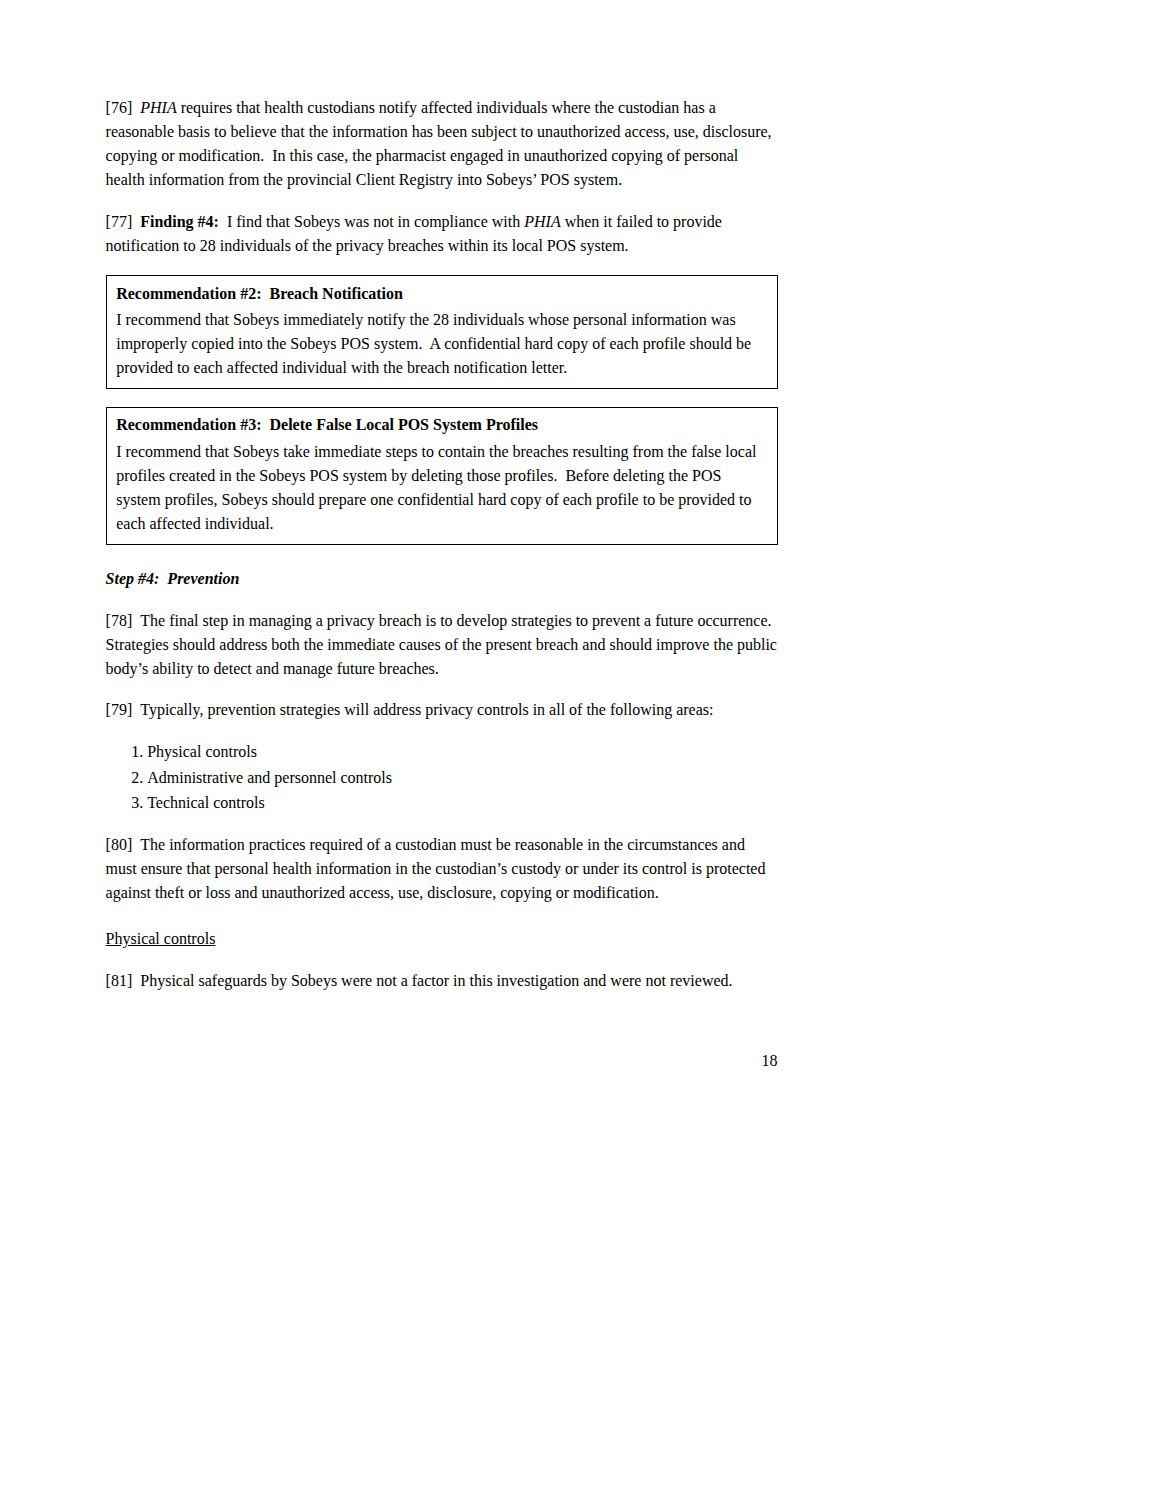[76] PHIA requires that health custodians notify affected individuals where the custodian has a reasonable basis to believe that the information has been subject to unauthorized access, use, disclosure, copying or modification. In this case, the pharmacist engaged in unauthorized copying of personal health information from the provincial Client Registry into Sobeys’ POS system.
[77] Finding #4: I find that Sobeys was not in compliance with PHIA when it failed to provide notification to 28 individuals of the privacy breaches within its local POS system.
Recommendation #2: Breach Notification
I recommend that Sobeys immediately notify the 28 individuals whose personal information was improperly copied into the Sobeys POS system. A confidential hard copy of each profile should be provided to each affected individual with the breach notification letter.
Recommendation #3: Delete False Local POS System Profiles
I recommend that Sobeys take immediate steps to contain the breaches resulting from the false local profiles created in the Sobeys POS system by deleting those profiles. Before deleting the POS system profiles, Sobeys should prepare one confidential hard copy of each profile to be provided to each affected individual.
Step #4: Prevention
[78] The final step in managing a privacy breach is to develop strategies to prevent a future occurrence. Strategies should address both the immediate causes of the present breach and should improve the public body’s ability to detect and manage future breaches.
[79] Typically, prevention strategies will address privacy controls in all of the following areas:
Physical controls
Administrative and personnel controls
Technical controls
[80] The information practices required of a custodian must be reasonable in the circumstances and must ensure that personal health information in the custodian’s custody or under its control is protected against theft or loss and unauthorized access, use, disclosure, copying or modification.
Physical controls
[81] Physical safeguards by Sobeys were not a factor in this investigation and were not reviewed.
18